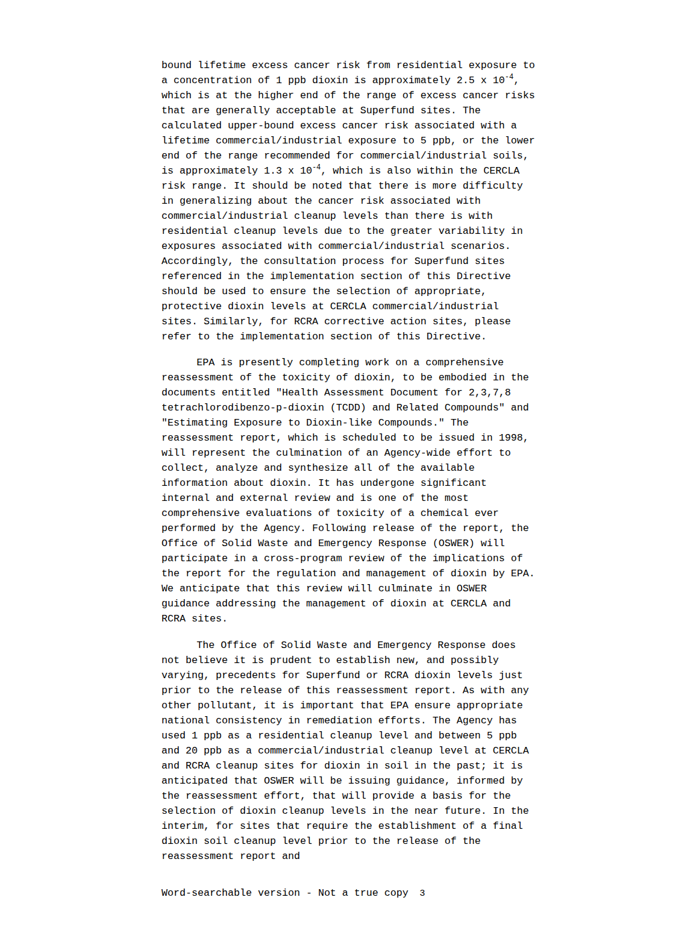bound lifetime excess cancer risk from residential exposure to a concentration of 1 ppb dioxin is approximately 2.5 x 10-4, which is at the higher end of the range of excess cancer risks that are generally acceptable at Superfund sites. The calculated upper-bound excess cancer risk associated with a lifetime commercial/industrial exposure to 5 ppb, or the lower end of the range recommended for commercial/industrial soils, is approximately 1.3 x 10-4, which is also within the CERCLA risk range. It should be noted that there is more difficulty in generalizing about the cancer risk associated with commercial/industrial cleanup levels than there is with residential cleanup levels due to the greater variability in exposures associated with commercial/industrial scenarios. Accordingly, the consultation process for Superfund sites referenced in the implementation section of this Directive should be used to ensure the selection of appropriate, protective dioxin levels at CERCLA commercial/industrial sites. Similarly, for RCRA corrective action sites, please refer to the implementation section of this Directive.
EPA is presently completing work on a comprehensive reassessment of the toxicity of dioxin, to be embodied in the documents entitled "Health Assessment Document for 2,3,7,8 tetrachlorodibenzo-p-dioxin (TCDD) and Related Compounds" and "Estimating Exposure to Dioxin-like Compounds." The reassessment report, which is scheduled to be issued in 1998, will represent the culmination of an Agency-wide effort to collect, analyze and synthesize all of the available information about dioxin. It has undergone significant internal and external review and is one of the most comprehensive evaluations of toxicity of a chemical ever performed by the Agency. Following release of the report, the Office of Solid Waste and Emergency Response (OSWER) will participate in a cross-program review of the implications of the report for the regulation and management of dioxin by EPA. We anticipate that this review will culminate in OSWER guidance addressing the management of dioxin at CERCLA and RCRA sites.
The Office of Solid Waste and Emergency Response does not believe it is prudent to establish new, and possibly varying, precedents for Superfund or RCRA dioxin levels just prior to the release of this reassessment report. As with any other pollutant, it is important that EPA ensure appropriate national consistency in remediation efforts. The Agency has used 1 ppb as a residential cleanup level and between 5 ppb and 20 ppb as a commercial/industrial cleanup level at CERCLA and RCRA cleanup sites for dioxin in soil in the past; it is anticipated that OSWER will be issuing guidance, informed by the reassessment effort, that will provide a basis for the selection of dioxin cleanup levels in the near future. In the interim, for sites that require the establishment of a final dioxin soil cleanup level prior to the release of the reassessment report and
Word-searchable version - Not a true copy3